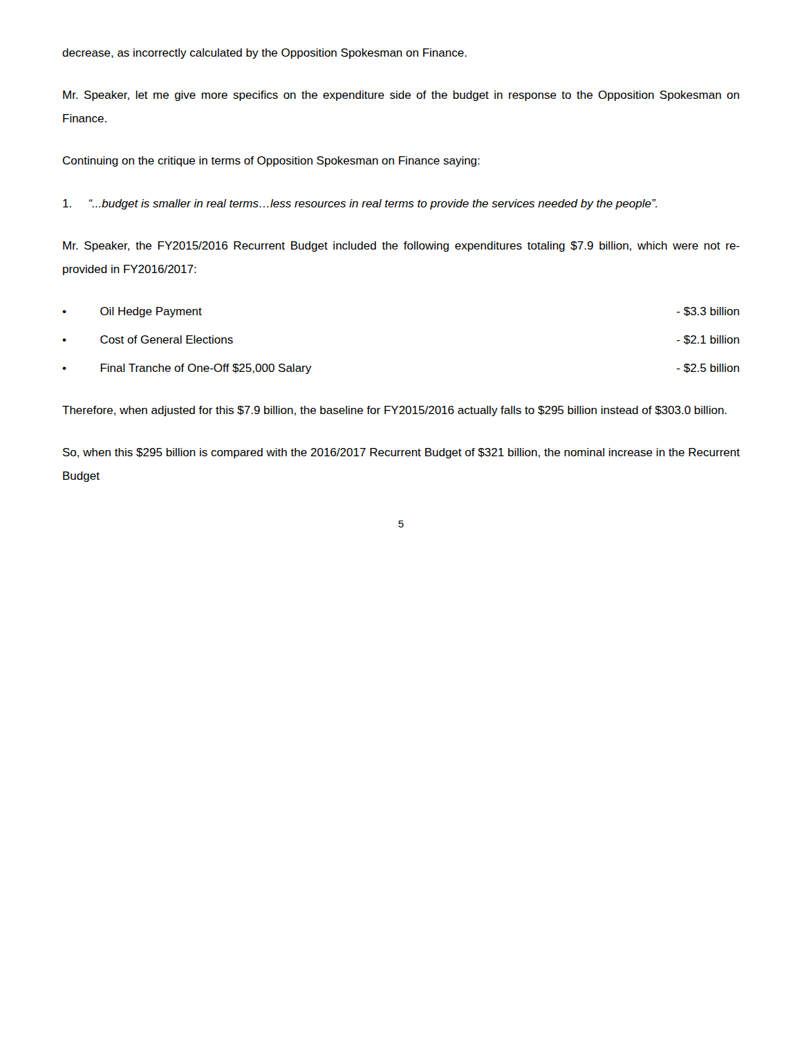decrease, as incorrectly calculated by the Opposition Spokesman on Finance.
Mr. Speaker, let me give more specifics on the expenditure side of the budget in response to the Opposition Spokesman on Finance.
Continuing on the critique in terms of Opposition Spokesman on Finance saying:
1.“...budget is smaller in real terms…less resources in real terms to provide the services needed by the people”.
Mr. Speaker, the FY2015/2016 Recurrent Budget included the following expenditures totaling $7.9 billion, which were not re-provided in FY2016/2017:
•Oil Hedge Payment- $3.3 billion
•Cost of General Elections- $2.1 billion
•Final Tranche of One-Off $25,000 Salary- $2.5 billion
Therefore, when adjusted for this $7.9 billion, the baseline for FY2015/2016 actually falls to $295 billion instead of $303.0 billion.
So, when this $295 billion is compared with the 2016/2017 Recurrent Budget of $321 billion, the nominal increase in the Recurrent Budget
5